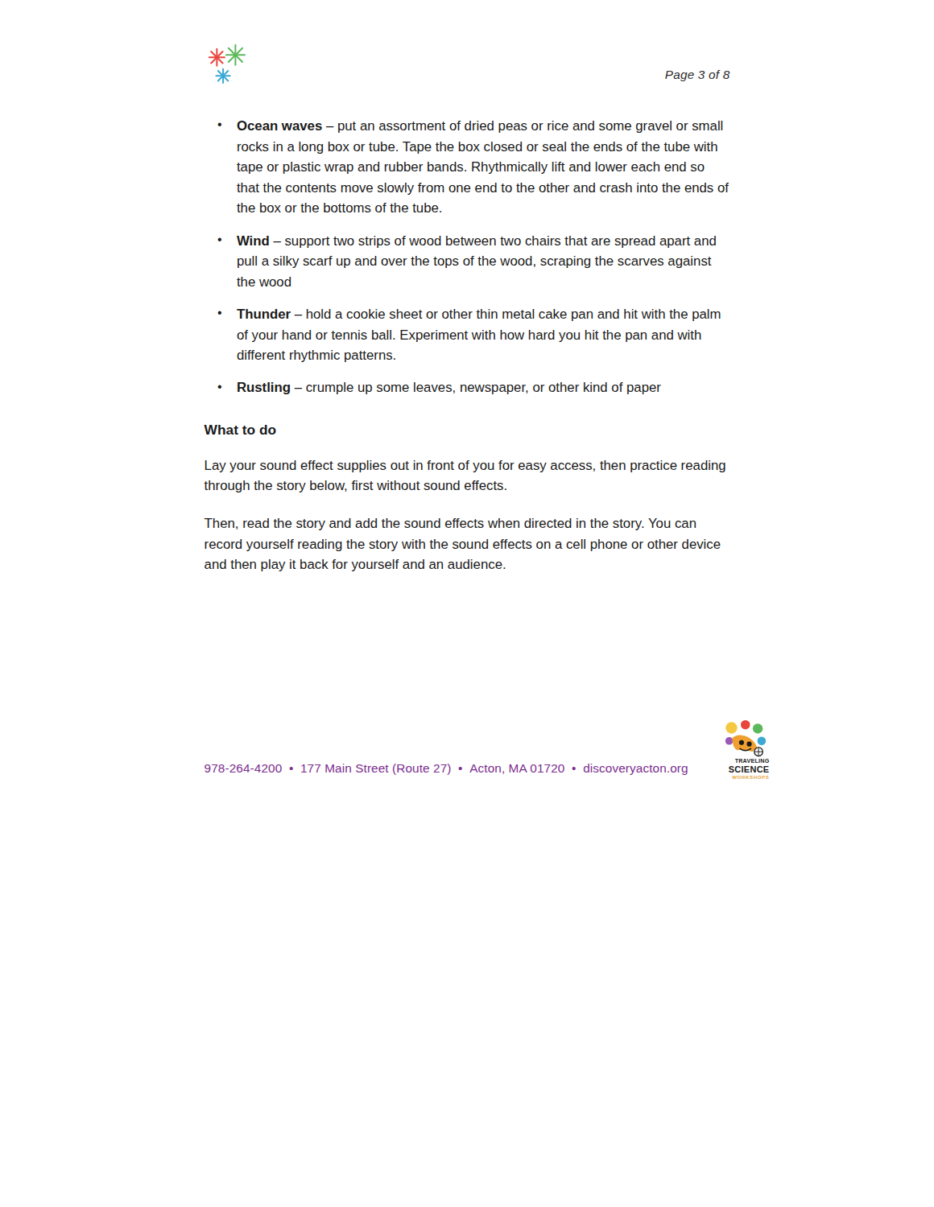Page 3 of 8
Ocean waves – put an assortment of dried peas or rice and some gravel or small rocks in a long box or tube. Tape the box closed or seal the ends of the tube with tape or plastic wrap and rubber bands. Rhythmically lift and lower each end so that the contents move slowly from one end to the other and crash into the ends of the box or the bottoms of the tube.
Wind – support two strips of wood between two chairs that are spread apart and pull a silky scarf up and over the tops of the wood, scraping the scarves against the wood
Thunder – hold a cookie sheet or other thin metal cake pan and hit with the palm of your hand or tennis ball. Experiment with how hard you hit the pan and with different rhythmic patterns.
Rustling – crumple up some leaves, newspaper, or other kind of paper
What to do
Lay your sound effect supplies out in front of you for easy access, then practice reading through the story below, first without sound effects.
Then, read the story and add the sound effects when directed in the story. You can record yourself reading the story with the sound effects on a cell phone or other device and then play it back for yourself and an audience.
978-264-4200•177 Main Street (Route 27)•Acton, MA 01720•discoveryacton.org
TRAVELING
SCIENCE
WORKSHOPS